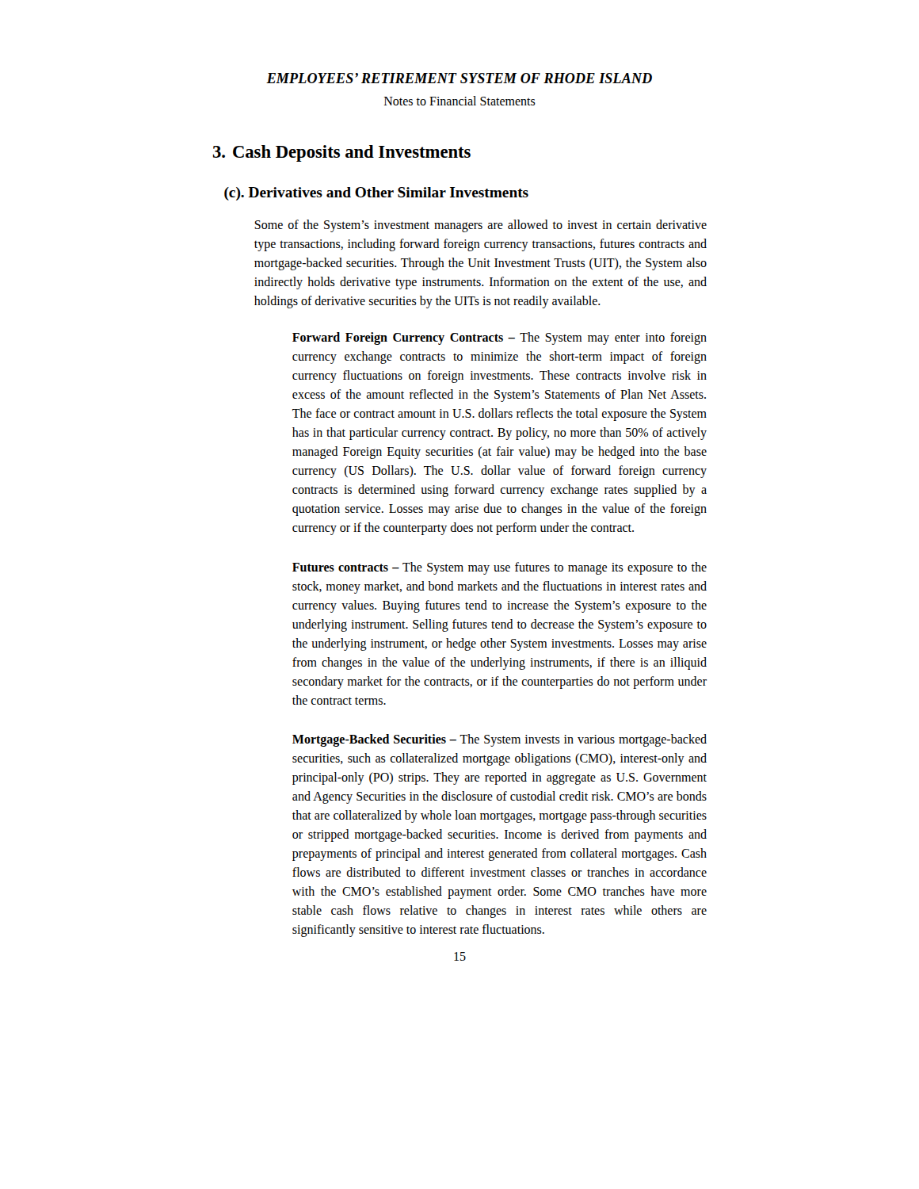EMPLOYEES’ RETIREMENT SYSTEM OF RHODE ISLAND
Notes to Financial Statements
3. Cash Deposits and Investments
(c). Derivatives and Other Similar Investments
Some of the System’s investment managers are allowed to invest in certain derivative type transactions, including forward foreign currency transactions, futures contracts and mortgage-backed securities. Through the Unit Investment Trusts (UIT), the System also indirectly holds derivative type instruments. Information on the extent of the use, and holdings of derivative securities by the UITs is not readily available.
Forward Foreign Currency Contracts – The System may enter into foreign currency exchange contracts to minimize the short-term impact of foreign currency fluctuations on foreign investments. These contracts involve risk in excess of the amount reflected in the System’s Statements of Plan Net Assets. The face or contract amount in U.S. dollars reflects the total exposure the System has in that particular currency contract. By policy, no more than 50% of actively managed Foreign Equity securities (at fair value) may be hedged into the base currency (US Dollars). The U.S. dollar value of forward foreign currency contracts is determined using forward currency exchange rates supplied by a quotation service. Losses may arise due to changes in the value of the foreign currency or if the counterparty does not perform under the contract.
Futures contracts – The System may use futures to manage its exposure to the stock, money market, and bond markets and the fluctuations in interest rates and currency values. Buying futures tend to increase the System’s exposure to the underlying instrument. Selling futures tend to decrease the System’s exposure to the underlying instrument, or hedge other System investments. Losses may arise from changes in the value of the underlying instruments, if there is an illiquid secondary market for the contracts, or if the counterparties do not perform under the contract terms.
Mortgage-Backed Securities – The System invests in various mortgage-backed securities, such as collateralized mortgage obligations (CMO), interest-only and principal-only (PO) strips. They are reported in aggregate as U.S. Government and Agency Securities in the disclosure of custodial credit risk. CMO’s are bonds that are collateralized by whole loan mortgages, mortgage pass-through securities or stripped mortgage-backed securities. Income is derived from payments and prepayments of principal and interest generated from collateral mortgages. Cash flows are distributed to different investment classes or tranches in accordance with the CMO’s established payment order. Some CMO tranches have more stable cash flows relative to changes in interest rates while others are significantly sensitive to interest rate fluctuations.
15